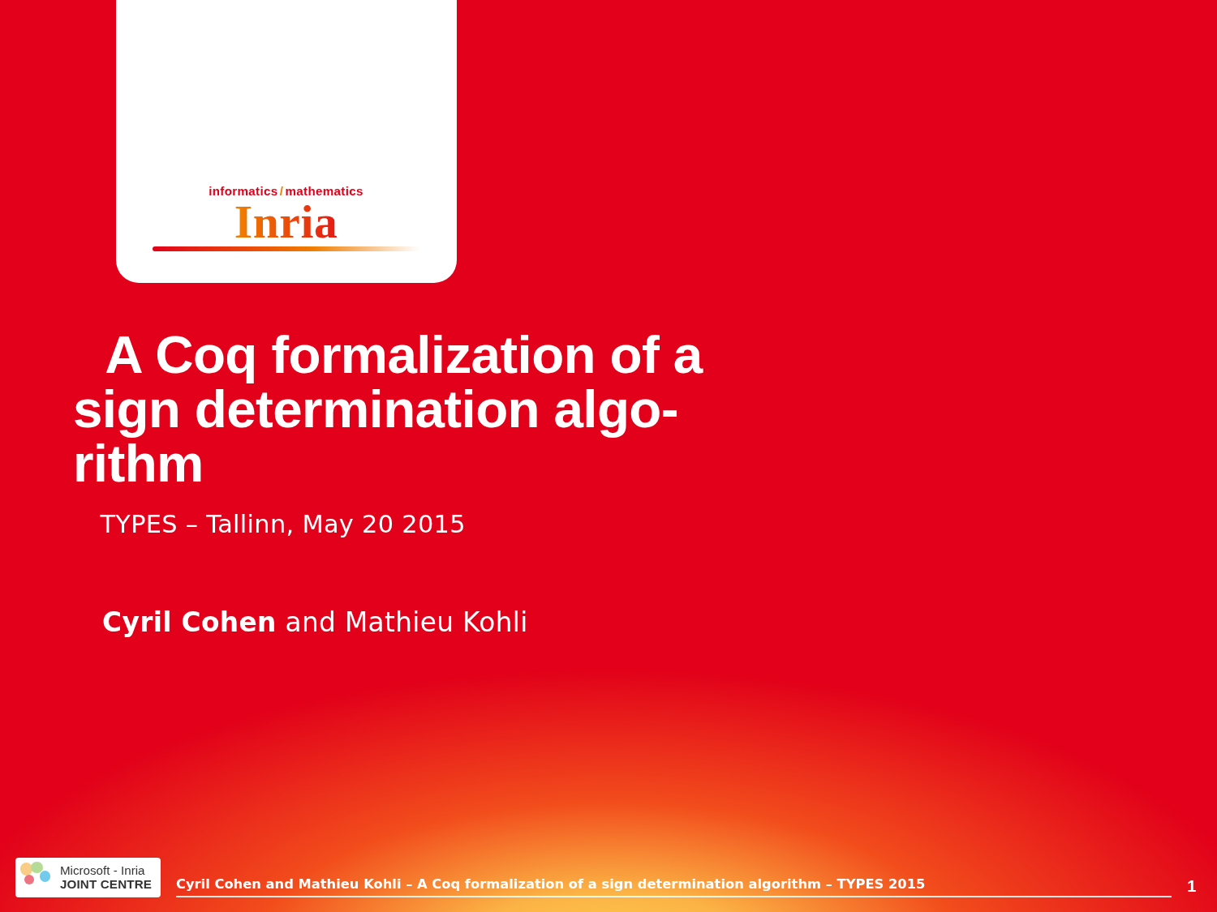informatics/mathematics
Inria
A Coq formalization of a sign determination algo- rithm
TYPES – Tallinn, May 20 2015
Cyril Cohen and Mathieu Kohli
Microsoft - Inria JOINT CENTRE
Cyril Cohen and Mathieu Kohli – A Coq formalization of a sign determination algorithm – TYPES 2015
1